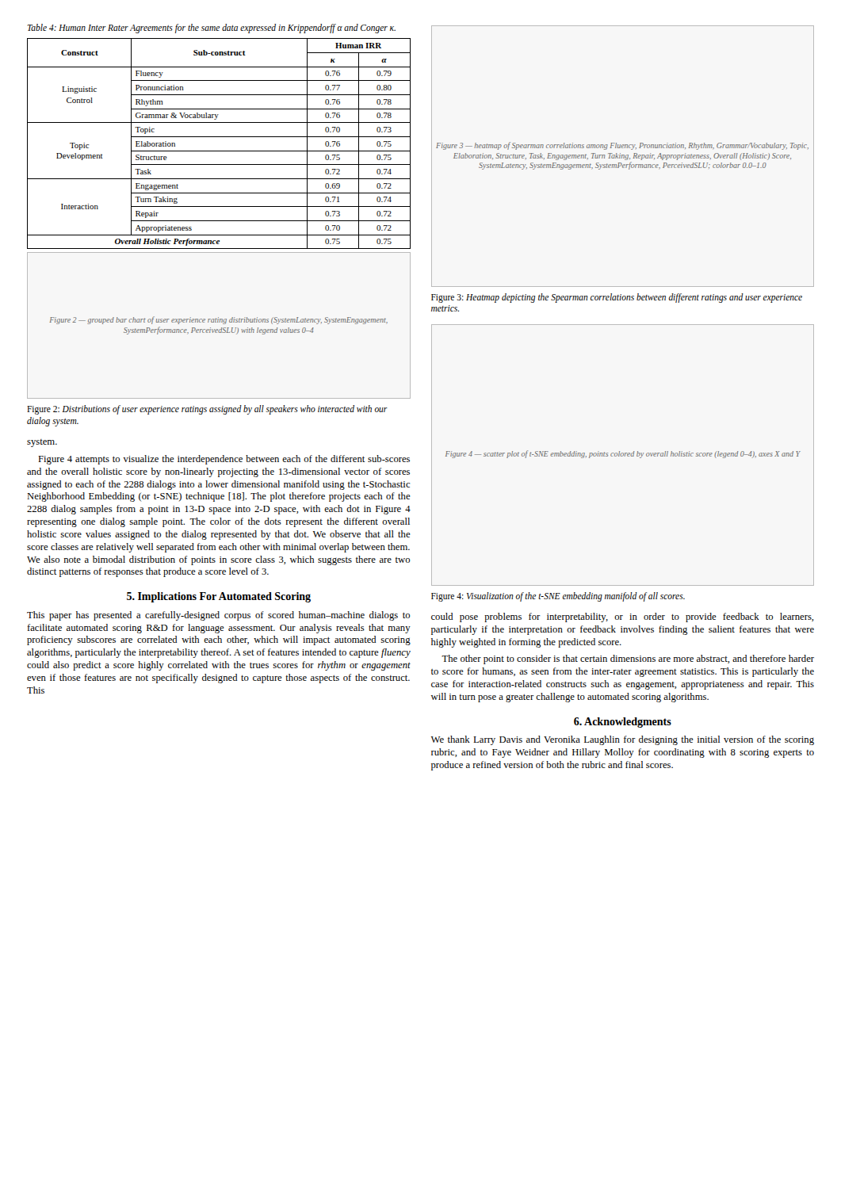Table 4: Human Inter Rater Agreements for the same data expressed in Krippendorff α and Conger κ.
| Construct | Sub-construct | Human IRR |
| --- | --- | --- |
| κ | α |
| Linguistic Control | Fluency | 0.76 | 0.79 |
| Pronunciation | 0.77 | 0.80 |
| Rhythm | 0.76 | 0.78 |
| Grammar & Vocabulary | 0.76 | 0.78 |
| Topic Development | Topic | 0.70 | 0.73 |
| Elaboration | 0.76 | 0.75 |
| Structure | 0.75 | 0.75 |
| Task | 0.72 | 0.74 |
| Interaction | Engagement | 0.69 | 0.72 |
| Turn Taking | 0.71 | 0.74 |
| Repair | 0.73 | 0.72 |
| Appropriateness | 0.70 | 0.72 |
| Overall Holistic Performance | 0.75 | 0.75 |
Figure 2 — grouped bar chart of user experience rating distributions (SystemLatency, SystemEngagement, SystemPerformance, PerceivedSLU) with legend values 0–4
Figure 2: Distributions of user experience ratings assigned by all speakers who interacted with our dialog system.
system.
Figure 4 attempts to visualize the interdependence between each of the different sub-scores and the overall holistic score by non-linearly projecting the 13-dimensional vector of scores assigned to each of the 2288 dialogs into a lower dimensional manifold using the t-Stochastic Neighborhood Embedding (or t-SNE) technique [18]. The plot therefore projects each of the 2288 dialog samples from a point in 13-D space into 2-D space, with each dot in Figure 4 representing one dialog sample point. The color of the dots represent the different overall holistic score values assigned to the dialog represented by that dot. We observe that all the score classes are relatively well separated from each other with minimal overlap between them. We also note a bimodal distribution of points in score class 3, which suggests there are two distinct patterns of responses that produce a score level of 3.
5. Implications For Automated Scoring
This paper has presented a carefully-designed corpus of scored human–machine dialogs to facilitate automated scoring R&D for language assessment. Our analysis reveals that many proficiency subscores are correlated with each other, which will impact automated scoring algorithms, particularly the interpretability thereof. A set of features intended to capture fluency could also predict a score highly correlated with the trues scores for rhythm or engagement even if those features are not specifically designed to capture those aspects of the construct. This
Figure 3 — heatmap of Spearman correlations among Fluency, Pronunciation, Rhythm, Grammar/Vocabulary, Topic, Elaboration, Structure, Task, Engagement, Turn Taking, Repair, Appropriateness, Overall (Holistic) Score, SystemLatency, SystemEngagement, SystemPerformance, PerceivedSLU; colorbar 0.0–1.0
Figure 3: Heatmap depicting the Spearman correlations between different ratings and user experience metrics.
Figure 4 — scatter plot of t-SNE embedding, points colored by overall holistic score (legend 0–4), axes X and Y
Figure 4: Visualization of the t-SNE embedding manifold of all scores.
could pose problems for interpretability, or in order to provide feedback to learners, particularly if the interpretation or feedback involves finding the salient features that were highly weighted in forming the predicted score.
The other point to consider is that certain dimensions are more abstract, and therefore harder to score for humans, as seen from the inter-rater agreement statistics. This is particularly the case for interaction-related constructs such as engagement, appropriateness and repair. This will in turn pose a greater challenge to automated scoring algorithms.
6. Acknowledgments
We thank Larry Davis and Veronika Laughlin for designing the initial version of the scoring rubric, and to Faye Weidner and Hillary Molloy for coordinating with 8 scoring experts to produce a refined version of both the rubric and final scores.